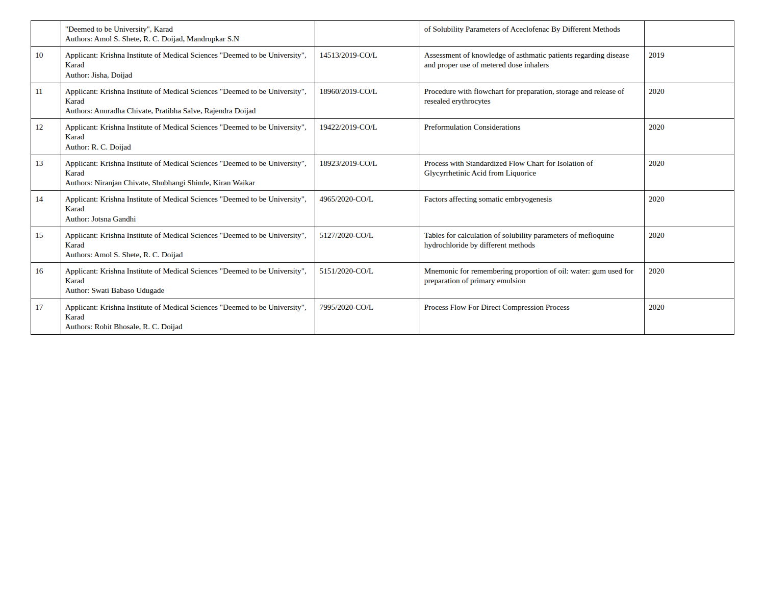| | "Deemed to be University", Karad Authors: Amol S. Shete, R. C. Doijad, Mandrupkar S.N | | of Solubility Parameters of Aceclofenac By Different Methods | |
| 10 | Applicant: Krishna Institute of Medical Sciences "Deemed to be University", Karad Author: Jisha, Doijad | 14513/2019-CO/L | Assessment of knowledge of asthmatic patients regarding disease and proper use of metered dose inhalers | 2019 |
| 11 | Applicant: Krishna Institute of Medical Sciences "Deemed to be University", Karad Authors: Anuradha Chivate, Pratibha Salve, Rajendra Doijad | 18960/2019-CO/L | Procedure with flowchart for preparation, storage and release of resealed erythrocytes | 2020 |
| 12 | Applicant: Krishna Institute of Medical Sciences "Deemed to be University", Karad Author: R. C. Doijad | 19422/2019-CO/L | Preformulation Considerations | 2020 |
| 13 | Applicant: Krishna Institute of Medical Sciences "Deemed to be University", Karad Authors: Niranjan Chivate, Shubhangi Shinde, Kiran Waikar | 18923/2019-CO/L | Process with Standardized Flow Chart for Isolation of Glycyrrhetinic Acid from Liquorice | 2020 |
| 14 | Applicant: Krishna Institute of Medical Sciences "Deemed to be University", Karad Author: Jotsna Gandhi | 4965/2020-CO/L | Factors affecting somatic embryogenesis | 2020 |
| 15 | Applicant: Krishna Institute of Medical Sciences "Deemed to be University", Karad Authors: Amol S. Shete, R. C. Doijad | 5127/2020-CO/L | Tables for calculation of solubility parameters of mefloquine hydrochloride by different methods | 2020 |
| 16 | Applicant: Krishna Institute of Medical Sciences "Deemed to be University", Karad Author: Swati Babaso Udugade | 5151/2020-CO/L | Mnemonic for remembering proportion of oil: water: gum used for preparation of primary emulsion | 2020 |
| 17 | Applicant: Krishna Institute of Medical Sciences "Deemed to be University", Karad Authors: Rohit Bhosale, R. C. Doijad | 7995/2020-CO/L | Process Flow For Direct Compression Process | 2020 |